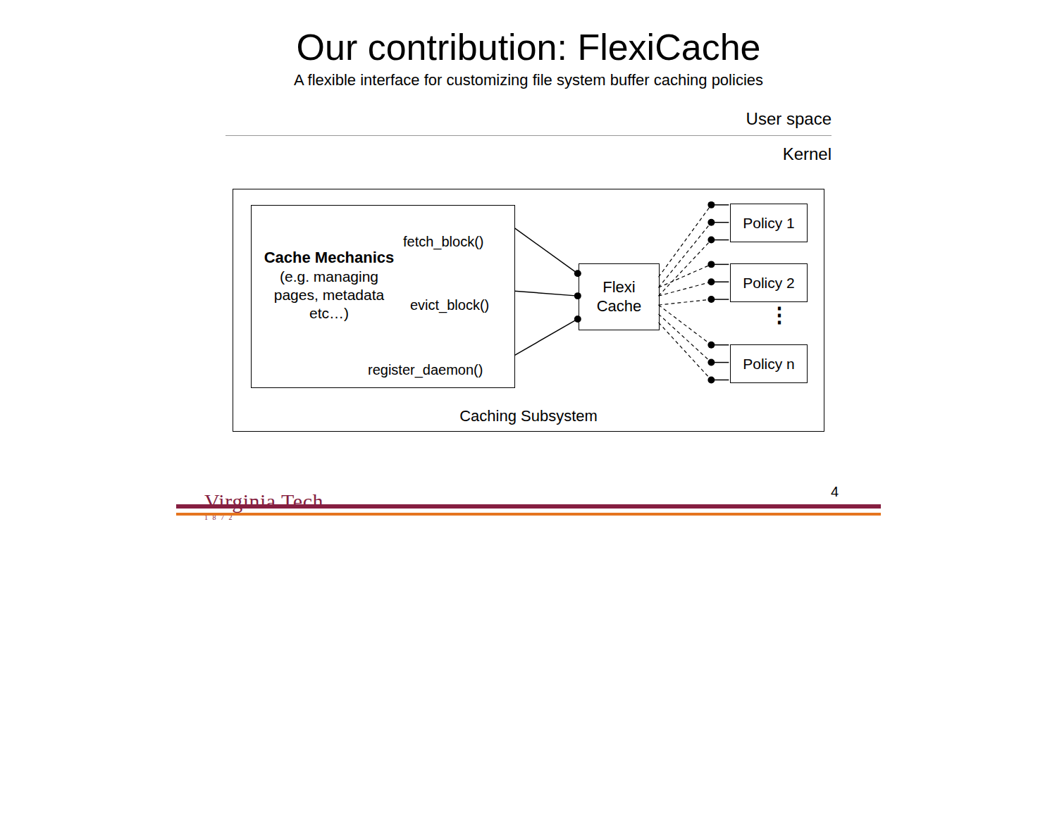Our contribution: FlexiCache
A flexible interface for customizing file system buffer caching policies
User space
Kernel
Cache Mechanics
(e.g. managing pages, metadata etc…)
fetch_block()
evict_block()
register_daemon()
Flexi
Cache
Policy 1
Policy 2
⋮
Policy n
Caching Subsystem
Virginia Tech1 8 7 2
4